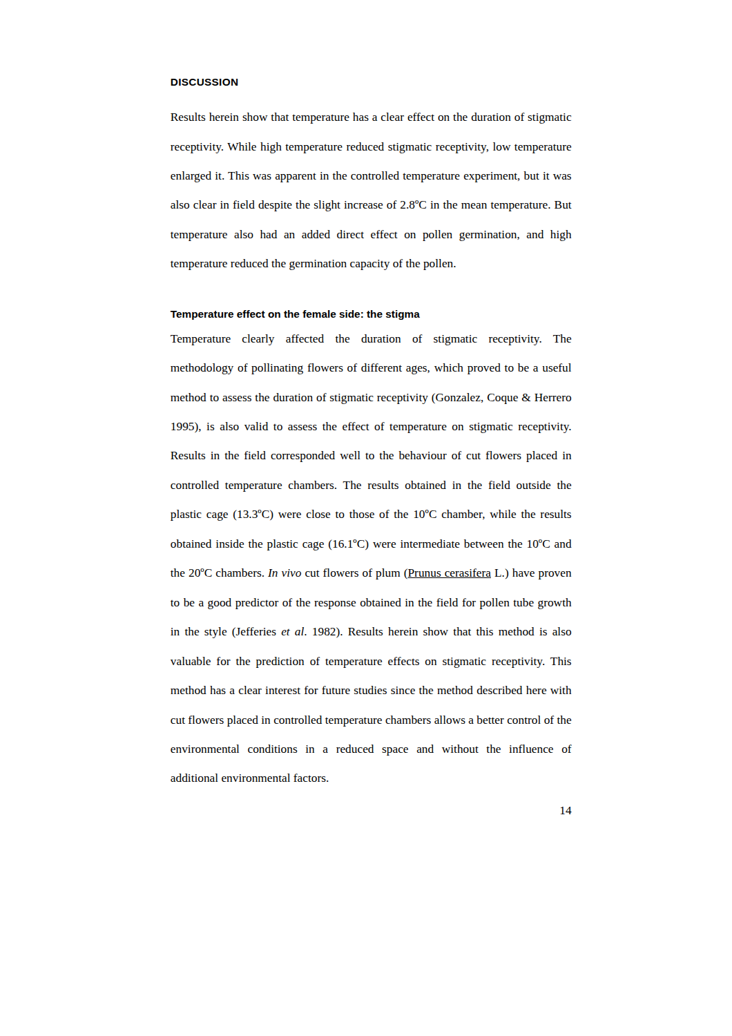DISCUSSION
Results herein show that temperature has a clear effect on the duration of stigmatic receptivity. While high temperature reduced stigmatic receptivity, low temperature enlarged it. This was apparent in the controlled temperature experiment, but it was also clear in field despite the slight increase of 2.8ºC in the mean temperature. But temperature also had an added direct effect on pollen germination, and high temperature reduced the germination capacity of the pollen.
Temperature effect on the female side: the stigma
Temperature clearly affected the duration of stigmatic receptivity. The methodology of pollinating flowers of different ages, which proved to be a useful method to assess the duration of stigmatic receptivity (Gonzalez, Coque & Herrero 1995), is also valid to assess the effect of temperature on stigmatic receptivity. Results in the field corresponded well to the behaviour of cut flowers placed in controlled temperature chambers. The results obtained in the field outside the plastic cage (13.3ºC) were close to those of the 10ºC chamber, while the results obtained inside the plastic cage (16.1ºC) were intermediate between the 10ºC and the 20ºC chambers. In vivo cut flowers of plum (Prunus cerasifera L.) have proven to be a good predictor of the response obtained in the field for pollen tube growth in the style (Jefferies et al. 1982). Results herein show that this method is also valuable for the prediction of temperature effects on stigmatic receptivity. This method has a clear interest for future studies since the method described here with cut flowers placed in controlled temperature chambers allows a better control of the environmental conditions in a reduced space and without the influence of additional environmental factors.
14